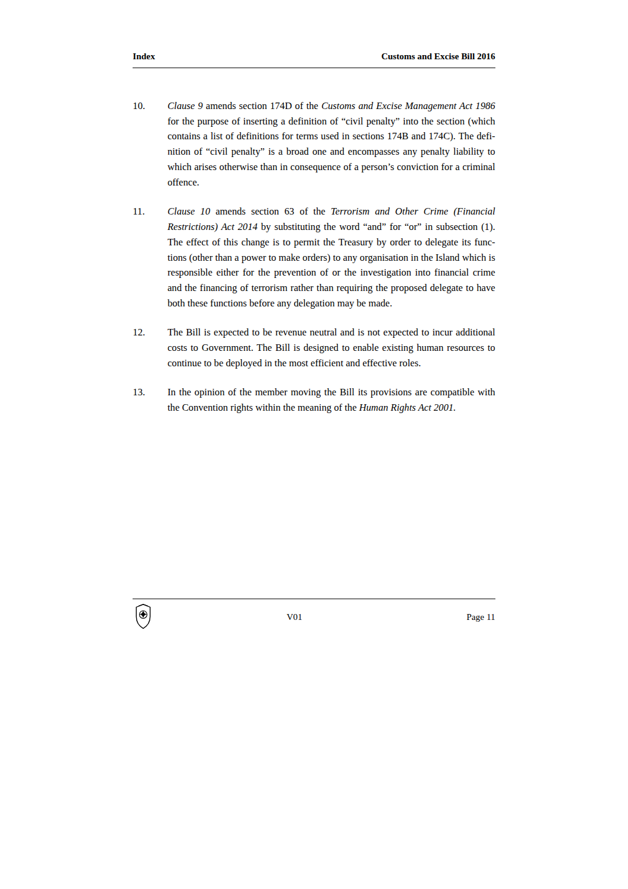Index
Customs and Excise Bill 2016
10. Clause 9 amends section 174D of the Customs and Excise Management Act 1986 for the purpose of inserting a definition of “civil penalty” into the section (which contains a list of definitions for terms used in sections 174B and 174C). The definition of “civil penalty” is a broad one and encompasses any penalty liability to which arises otherwise than in consequence of a person’s conviction for a criminal offence.
11. Clause 10 amends section 63 of the Terrorism and Other Crime (Financial Restrictions) Act 2014 by substituting the word “and” for “or” in subsection (1). The effect of this change is to permit the Treasury by order to delegate its functions (other than a power to make orders) to any organisation in the Island which is responsible either for the prevention of or the investigation into financial crime and the financing of terrorism rather than requiring the proposed delegate to have both these functions before any delegation may be made.
12. The Bill is expected to be revenue neutral and is not expected to incur additional costs to Government. The Bill is designed to enable existing human resources to continue to be deployed in the most efficient and effective roles.
13. In the opinion of the member moving the Bill its provisions are compatible with the Convention rights within the meaning of the Human Rights Act 2001.
V01
Page 11